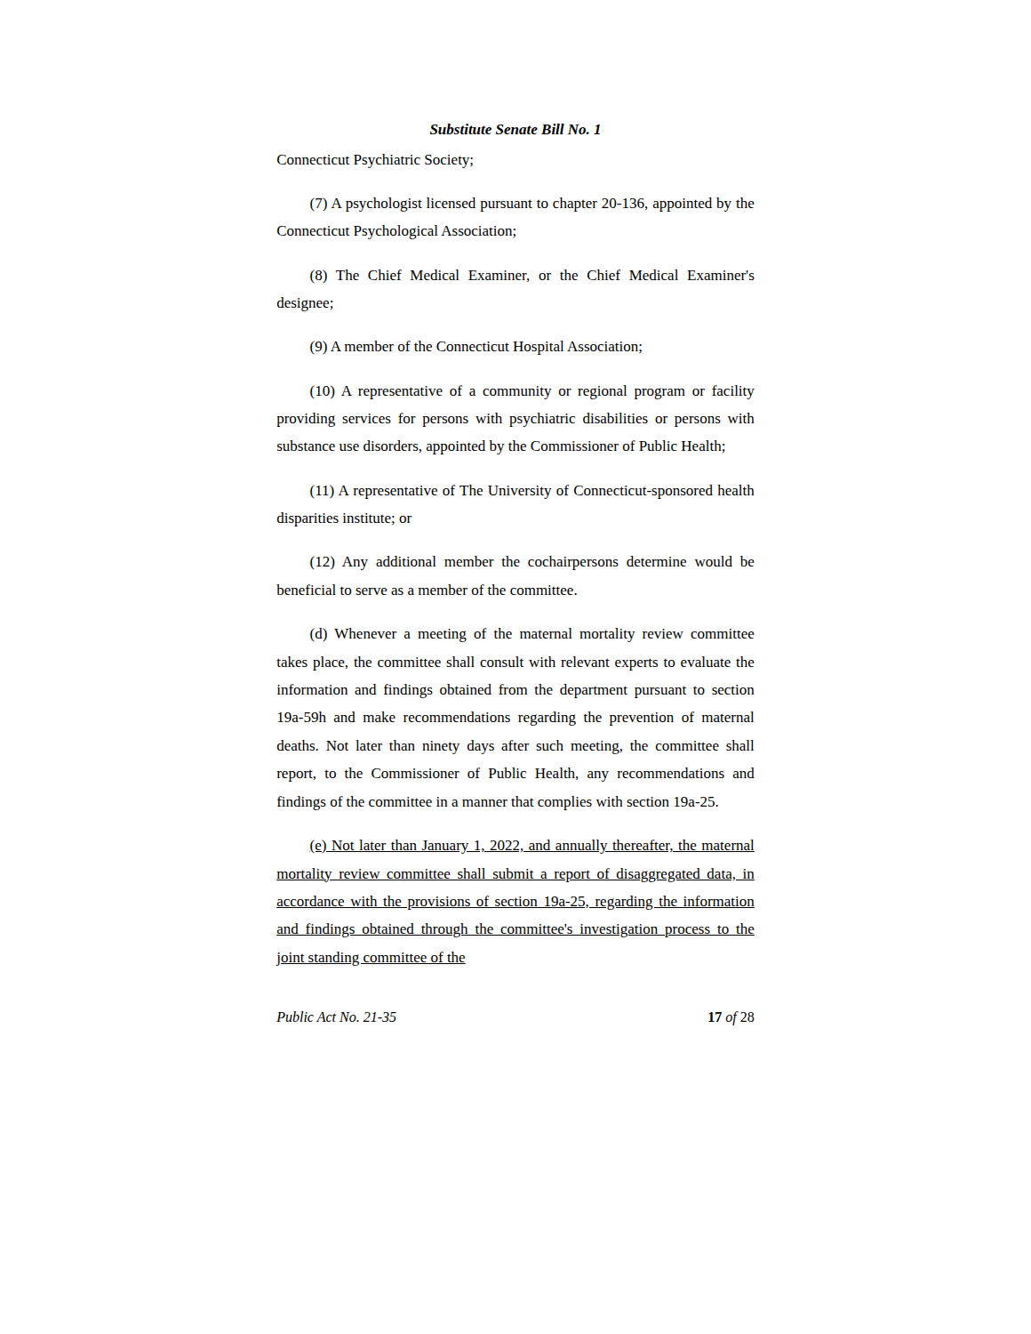Substitute Senate Bill No. 1
Connecticut Psychiatric Society;
(7) A psychologist licensed pursuant to chapter 20-136, appointed by the Connecticut Psychological Association;
(8) The Chief Medical Examiner, or the Chief Medical Examiner's designee;
(9) A member of the Connecticut Hospital Association;
(10) A representative of a community or regional program or facility providing services for persons with psychiatric disabilities or persons with substance use disorders, appointed by the Commissioner of Public Health;
(11) A representative of The University of Connecticut-sponsored health disparities institute; or
(12) Any additional member the cochairpersons determine would be beneficial to serve as a member of the committee.
(d) Whenever a meeting of the maternal mortality review committee takes place, the committee shall consult with relevant experts to evaluate the information and findings obtained from the department pursuant to section 19a-59h and make recommendations regarding the prevention of maternal deaths. Not later than ninety days after such meeting, the committee shall report, to the Commissioner of Public Health, any recommendations and findings of the committee in a manner that complies with section 19a-25.
(e) Not later than January 1, 2022, and annually thereafter, the maternal mortality review committee shall submit a report of disaggregated data, in accordance with the provisions of section 19a-25, regarding the information and findings obtained through the committee's investigation process to the joint standing committee of the
Public Act No. 21-35
17 of 28